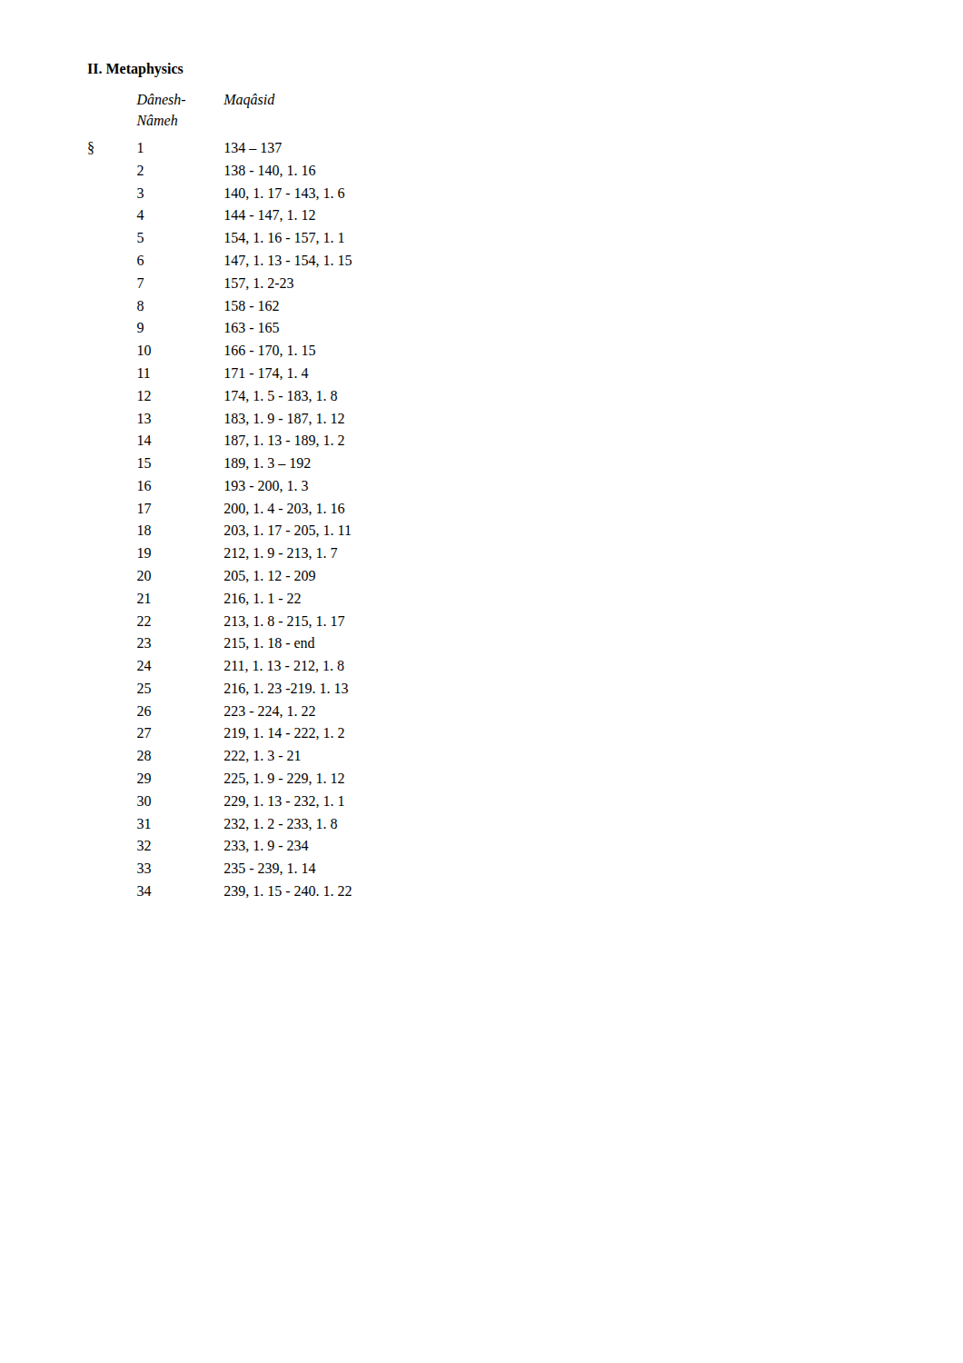II. Metaphysics
| | Dânesh-Nâmeh | Maqâsid |
| --- | --- | --- |
| § | 1 | 134 – 137 |
| | 2 | 138 - 140, 1. 16 |
| | 3 | 140, 1. 17 - 143, 1. 6 |
| | 4 | 144 - 147, 1. 12 |
| | 5 | 154, 1. 16 - 157, 1. 1 |
| | 6 | 147, 1. 13 - 154, 1. 15 |
| | 7 | 157, 1. 2-23 |
| | 8 | 158 - 162 |
| | 9 | 163 - 165 |
| | 10 | 166 - 170, 1. 15 |
| | 11 | 171 - 174, 1. 4 |
| | 12 | 174, 1. 5 - 183, 1. 8 |
| | 13 | 183, 1. 9 - 187, 1. 12 |
| | 14 | 187, 1. 13 - 189, 1. 2 |
| | 15 | 189, 1. 3 – 192 |
| | 16 | 193 - 200, 1. 3 |
| | 17 | 200, 1. 4 - 203, 1. 16 |
| | 18 | 203, 1. 17 - 205, 1. 11 |
| | 19 | 212, 1. 9 - 213, 1. 7 |
| | 20 | 205, 1. 12 - 209 |
| | 21 | 216, 1. 1 - 22 |
| | 22 | 213, 1. 8 - 215, 1. 17 |
| | 23 | 215, 1. 18 - end |
| | 24 | 211, 1. 13 - 212, 1. 8 |
| | 25 | 216, 1. 23 -219. 1. 13 |
| | 26 | 223 - 224, 1. 22 |
| | 27 | 219, 1. 14 - 222, 1. 2 |
| | 28 | 222, 1. 3 - 21 |
| | 29 | 225, 1. 9 - 229, 1. 12 |
| | 30 | 229, 1. 13 - 232, 1. 1 |
| | 31 | 232, 1. 2 - 233, 1. 8 |
| | 32 | 233, 1. 9 - 234 |
| | 33 | 235 - 239, 1. 14 |
| | 34 | 239, 1. 15 - 240. 1. 22 |